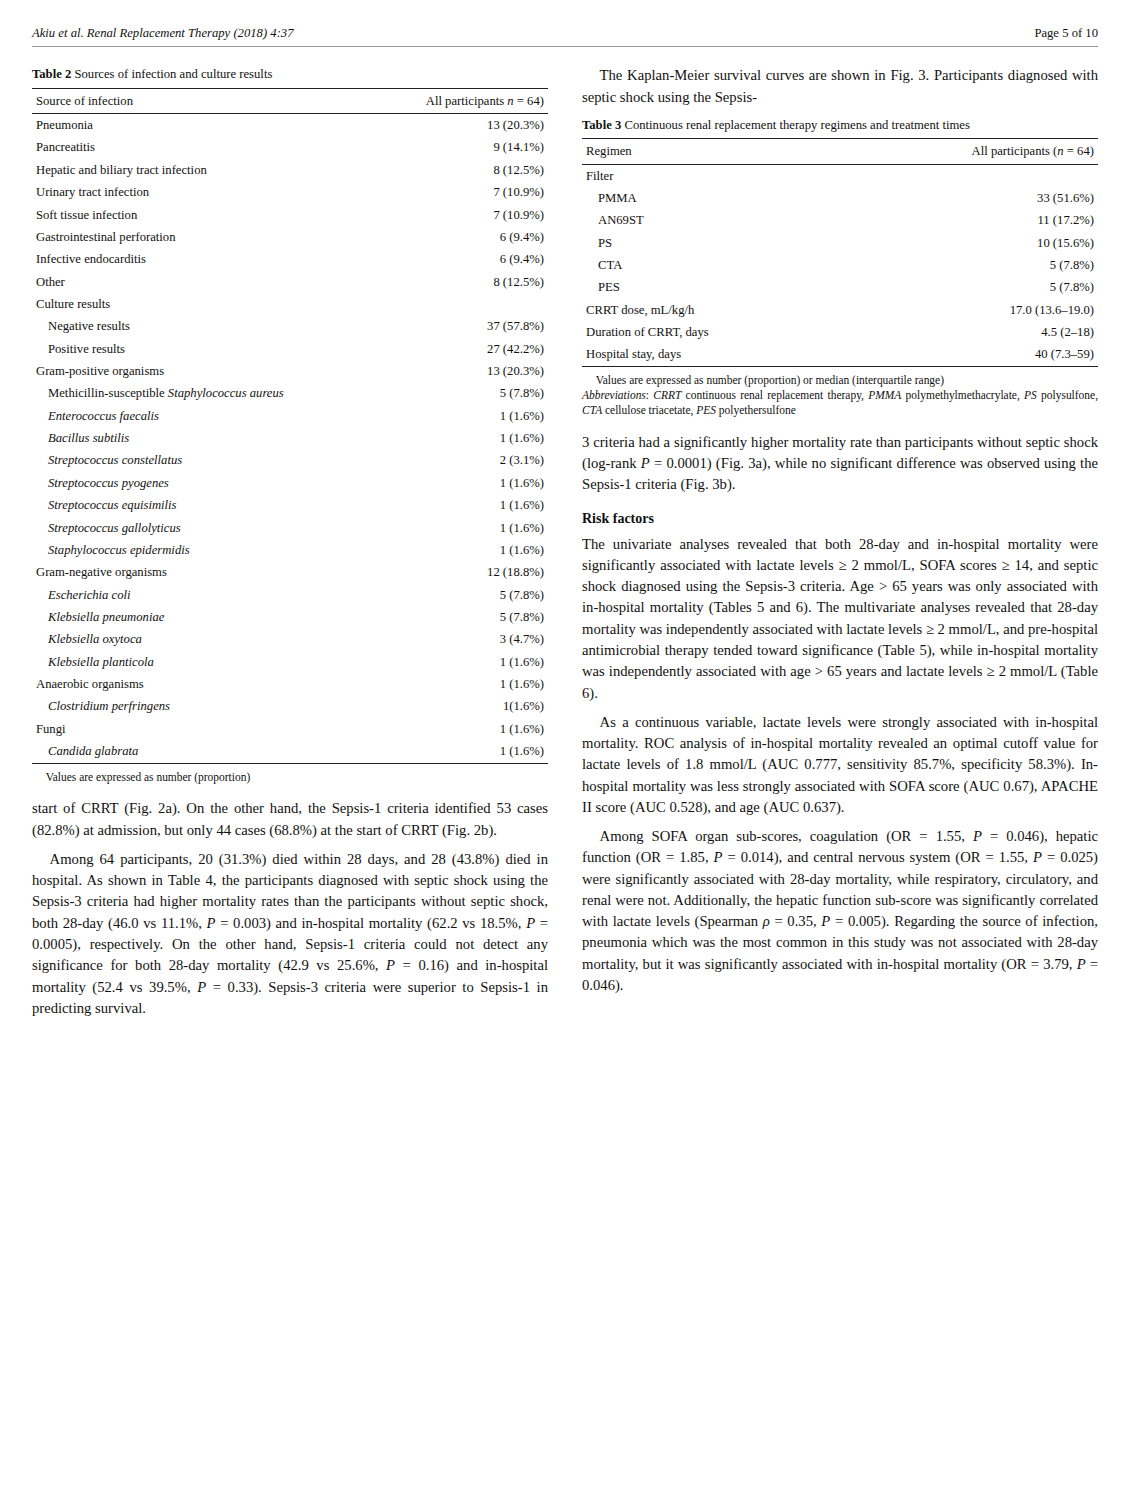Akiu et al. Renal Replacement Therapy (2018) 4:37
Page 5 of 10
Table 2 Sources of infection and culture results
| Source of infection | All participants n = 64) |
| --- | --- |
| Pneumonia | 13 (20.3%) |
| Pancreatitis | 9 (14.1%) |
| Hepatic and biliary tract infection | 8 (12.5%) |
| Urinary tract infection | 7 (10.9%) |
| Soft tissue infection | 7 (10.9%) |
| Gastrointestinal perforation | 6 (9.4%) |
| Infective endocarditis | 6 (9.4%) |
| Other | 8 (12.5%) |
| Culture results | |
| Negative results | 37 (57.8%) |
| Positive results | 27 (42.2%) |
| Gram-positive organisms | 13 (20.3%) |
| Methicillin-susceptible Staphylococcus aureus | 5 (7.8%) |
| Enterococcus faecalis | 1 (1.6%) |
| Bacillus subtilis | 1 (1.6%) |
| Streptococcus constellatus | 2 (3.1%) |
| Streptococcus pyogenes | 1 (1.6%) |
| Streptococcus equisimilis | 1 (1.6%) |
| Streptococcus gallolyticus | 1 (1.6%) |
| Staphylococcus epidermidis | 1 (1.6%) |
| Gram-negative organisms | 12 (18.8%) |
| Escherichia coli | 5 (7.8%) |
| Klebsiella pneumoniae | 5 (7.8%) |
| Klebsiella oxytoca | 3 (4.7%) |
| Klebsiella planticola | 1 (1.6%) |
| Anaerobic organisms | 1 (1.6%) |
| Clostridium perfringens | 1(1.6%) |
| Fungi | 1 (1.6%) |
| Candida glabrata | 1 (1.6%) |
Values are expressed as number (proportion)
start of CRRT (Fig. 2a). On the other hand, the Sepsis-1 criteria identified 53 cases (82.8%) at admission, but only 44 cases (68.8%) at the start of CRRT (Fig. 2b).
Among 64 participants, 20 (31.3%) died within 28 days, and 28 (43.8%) died in hospital. As shown in Table 4, the participants diagnosed with septic shock using the Sepsis-3 criteria had higher mortality rates than the participants without septic shock, both 28-day (46.0 vs 11.1%, P = 0.003) and in-hospital mortality (62.2 vs 18.5%, P = 0.0005), respectively. On the other hand, Sepsis-1 criteria could not detect any significance for both 28-day mortality (42.9 vs 25.6%, P = 0.16) and in-hospital mortality (52.4 vs 39.5%, P = 0.33). Sepsis-3 criteria were superior to Sepsis-1 in predicting survival.
The Kaplan-Meier survival curves are shown in Fig. 3. Participants diagnosed with septic shock using the Sepsis-
Table 3 Continuous renal replacement therapy regimens and treatment times
| Regimen | All participants ( n = 64) |
| --- | --- |
| Filter | |
| PMMA | 33 (51.6%) |
| AN69ST | 11 (17.2%) |
| PS | 10 (15.6%) |
| CTA | 5 (7.8%) |
| PES | 5 (7.8%) |
| CRRT dose, mL/kg/h | 17.0 (13.6–19.0) |
| Duration of CRRT, days | 4.5 (2–18) |
| Hospital stay, days | 40 (7.3–59) |
Values are expressed as number (proportion) or median (interquartile range)
Abbreviations: CRRT continuous renal replacement therapy, PMMA polymethylmethacrylate, PS polysulfone, CTA cellulose triacetate, PES polyethersulfone
3 criteria had a significantly higher mortality rate than participants without septic shock (log-rank P = 0.0001) (Fig. 3a), while no significant difference was observed using the Sepsis-1 criteria (Fig. 3b).
Risk factors
The univariate analyses revealed that both 28-day and in-hospital mortality were significantly associated with lactate levels ≥ 2 mmol/L, SOFA scores ≥ 14, and septic shock diagnosed using the Sepsis-3 criteria. Age > 65 years was only associated with in-hospital mortality (Tables 5 and 6). The multivariate analyses revealed that 28-day mortality was independently associated with lactate levels ≥ 2 mmol/L, and pre-hospital antimicrobial therapy tended toward significance (Table 5), while in-hospital mortality was independently associated with age > 65 years and lactate levels ≥ 2 mmol/L (Table 6).
As a continuous variable, lactate levels were strongly associated with in-hospital mortality. ROC analysis of in-hospital mortality revealed an optimal cutoff value for lactate levels of 1.8 mmol/L (AUC 0.777, sensitivity 85.7%, specificity 58.3%). In-hospital mortality was less strongly associated with SOFA score (AUC 0.67), APACHE II score (AUC 0.528), and age (AUC 0.637).
Among SOFA organ sub-scores, coagulation (OR = 1.55, P = 0.046), hepatic function (OR = 1.85, P = 0.014), and central nervous system (OR = 1.55, P = 0.025) were significantly associated with 28-day mortality, while respiratory, circulatory, and renal were not. Additionally, the hepatic function sub-score was significantly correlated with lactate levels (Spearman ρ = 0.35, P = 0.005). Regarding the source of infection, pneumonia which was the most common in this study was not associated with 28-day mortality, but it was significantly associated with in-hospital mortality (OR = 3.79, P = 0.046).